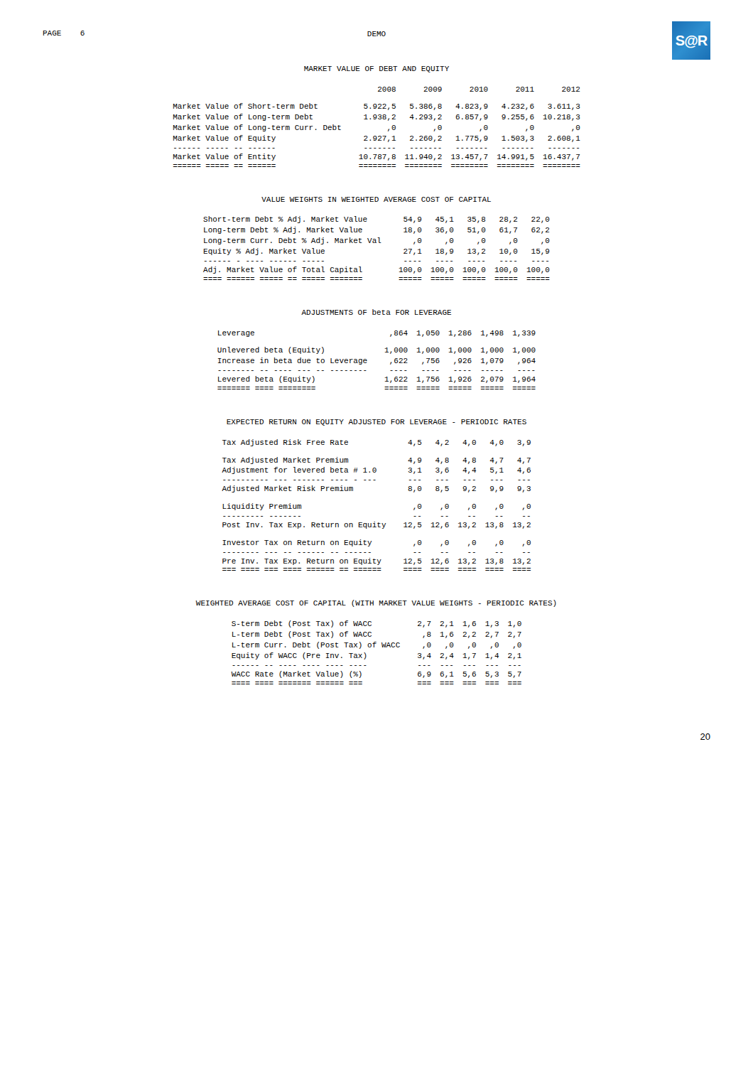S@R
PAGE 6
DEMO
MARKET VALUE OF DEBT AND EQUITY
| | 2008 | 2009 | 2010 | 2011 | 2012 |
| Market Value of Short-term Debt | 5.922,5 | 5.386,8 | 4.823,9 | 4.232,6 | 3.611,3 |
| Market Value of Long-term Debt | 1.938,2 | 4.293,2 | 6.857,9 | 9.255,6 | 10.218,3 |
| Market Value of Long-term Curr. Debt | ,0 | ,0 | ,0 | ,0 | ,0 |
| Market Value of Equity | 2.927,1 | 2.260,2 | 1.775,9 | 1.503,3 | 2.608,1 |
| ------ ----- -- ------ | ------- | ------- | ------- | ------- | ------- |
| Market Value of Entity | 10.787,8 | 11.940,2 | 13.457,7 | 14.991,5 | 16.437,7 |
| ====== ===== == ====== | ======== | ======== | ======== | ======== | ======== |
VALUE WEIGHTS IN WEIGHTED AVERAGE COST OF CAPITAL
| Short-term Debt % Adj. Market Value | 54,9 | 45,1 | 35,8 | 28,2 | 22,0 |
| Long-term Debt % Adj. Market Value | 18,0 | 36,0 | 51,0 | 61,7 | 62,2 |
| Long-term Curr. Debt % Adj. Market Val | ,0 | ,0 | ,0 | ,0 | ,0 |
| Equity % Adj. Market Value | 27,1 | 18,9 | 13,2 | 10,0 | 15,9 |
| ------ - ---- ------ ----- | ---- | ---- | ---- | ---- | ---- |
| Adj. Market Value of Total Capital | 100,0 | 100,0 | 100,0 | 100,0 | 100,0 |
| ==== ====== ===== == ===== ======= | ===== | ===== | ===== | ===== | ===== |
ADJUSTMENTS OF beta FOR LEVERAGE
| Leverage | ,864 | 1,050 | 1,286 | 1,498 | 1,339 |
| Unlevered beta (Equity) | 1,000 | 1,000 | 1,000 | 1,000 | 1,000 |
| Increase in beta due to Leverage | ,622 | ,756 | ,926 | 1,079 | ,964 |
| -------- -- ---- --- -- -------- | ---- | ---- | ---- | ----- | ---- |
| Levered beta (Equity) | 1,622 | 1,756 | 1,926 | 2,079 | 1,964 |
| ======= ==== ======== | ===== | ===== | ===== | ===== | ===== |
EXPECTED RETURN ON EQUITY ADJUSTED FOR LEVERAGE - PERIODIC RATES
| Tax Adjusted Risk Free Rate | 4,5 | 4,2 | 4,0 | 4,0 | 3,9 |
| Tax Adjusted Market Premium | 4,9 | 4,8 | 4,8 | 4,7 | 4,7 |
| Adjustment for levered beta # 1.0 | 3,1 | 3,6 | 4,4 | 5,1 | 4,6 |
| ---------- --- ------- ---- - --- | --- | --- | --- | --- | --- |
| Adjusted Market Risk Premium | 8,0 | 8,5 | 9,2 | 9,9 | 9,3 |
| Liquidity Premium | ,0 | ,0 | ,0 | ,0 | ,0 |
| --------- ------- | -- | -- | -- | -- | -- |
| Post Inv. Tax Exp. Return on Equity | 12,5 | 12,6 | 13,2 | 13,8 | 13,2 |
| Investor Tax on Return on Equity | ,0 | ,0 | ,0 | ,0 | ,0 |
| -------- --- -- ------ -- ------ | -- | -- | -- | -- | -- |
| Pre Inv. Tax Exp. Return on Equity | 12,5 | 12,6 | 13,2 | 13,8 | 13,2 |
| === ==== === ==== ====== == ====== | ==== | ==== | ==== | ==== | ==== |
WEIGHTED AVERAGE COST OF CAPITAL (WITH MARKET VALUE WEIGHTS - PERIODIC RATES)
| S-term Debt (Post Tax) of WACC | 2,7 | 2,1 | 1,6 | 1,3 | 1,0 |
| L-term Debt (Post Tax) of WACC | ,8 | 1,6 | 2,2 | 2,7 | 2,7 |
| L-term Curr. Debt (Post Tax) of WACC | ,0 | ,0 | ,0 | ,0 | ,0 |
| Equity of WACC (Pre Inv. Tax) | 3,4 | 2,4 | 1,7 | 1,4 | 2,1 |
| ------ -- ---- ---- ---- ---- | --- | --- | --- | --- | --- |
| WACC Rate (Market Value) (%) | 6,9 | 6,1 | 5,6 | 5,3 | 5,7 |
| ==== ==== ======= ====== === | === | === | === | === | === |
20